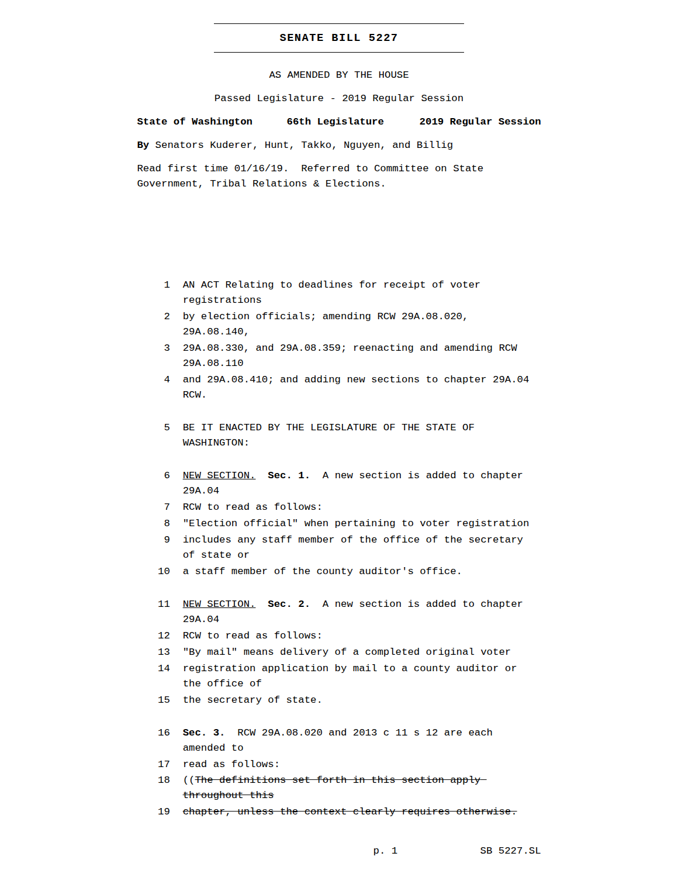SENATE BILL 5227
AS AMENDED BY THE HOUSE
Passed Legislature - 2019 Regular Session
| State of Washington | 66th Legislature | 2019 Regular Session |
By Senators Kuderer, Hunt, Takko, Nguyen, and Billig
Read first time 01/16/19. Referred to Committee on State Government, Tribal Relations & Elections.
| 1 | AN ACT Relating to deadlines for receipt of voter registrations |
| 2 | by election officials; amending RCW 29A.08.020, 29A.08.140, |
| 3 | 29A.08.330, and 29A.08.359; reenacting and amending RCW 29A.08.110 |
| 4 | and 29A.08.410; and adding new sections to chapter 29A.04 RCW. |
| 5 | BE IT ENACTED BY THE LEGISLATURE OF THE STATE OF WASHINGTON: |
| 6 | NEW SECTION. Sec. 1. A new section is added to chapter 29A.04 |
| 7 | RCW to read as follows: |
| 8 | "Election official" when pertaining to voter registration |
| 9 | includes any staff member of the office of the secretary of state or |
| 10 | a staff member of the county auditor's office. |
| 11 | NEW SECTION. Sec. 2. A new section is added to chapter 29A.04 |
| 12 | RCW to read as follows: |
| 13 | "By mail" means delivery of a completed original voter |
| 14 | registration application by mail to a county auditor or the office of |
| 15 | the secretary of state. |
| 16 | Sec. 3. RCW 29A.08.020 and 2013 c 11 s 12 are each amended to |
| 17 | read as follows: |
| 18 | (( The definitions set forth in this section apply throughout this |
| 19 | chapter, unless the context clearly requires otherwise. |
p. 1 SB 5227.SL